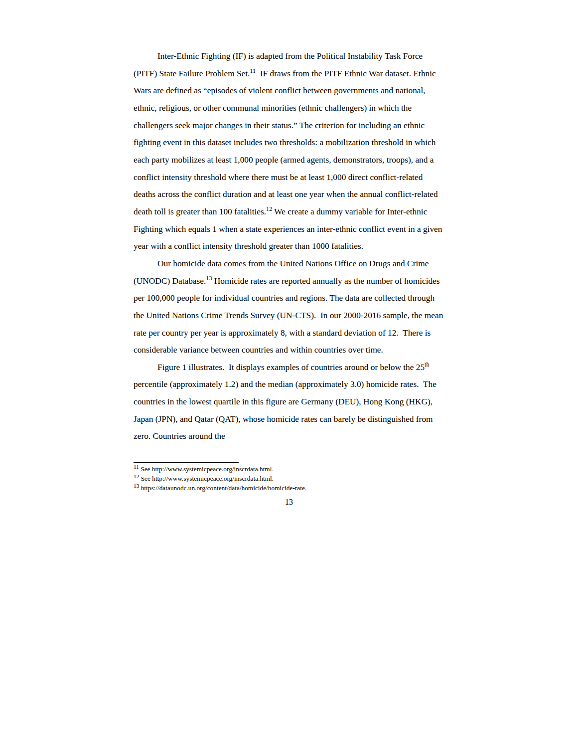Inter-Ethnic Fighting (IF) is adapted from the Political Instability Task Force (PITF) State Failure Problem Set.11 IF draws from the PITF Ethnic War dataset. Ethnic Wars are defined as “episodes of violent conflict between governments and national, ethnic, religious, or other communal minorities (ethnic challengers) in which the challengers seek major changes in their status.” The criterion for including an ethnic fighting event in this dataset includes two thresholds: a mobilization threshold in which each party mobilizes at least 1,000 people (armed agents, demonstrators, troops), and a conflict intensity threshold where there must be at least 1,000 direct conflict-related deaths across the conflict duration and at least one year when the annual conflict-related death toll is greater than 100 fatalities.12 We create a dummy variable for Inter-ethnic Fighting which equals 1 when a state experiences an inter-ethnic conflict event in a given year with a conflict intensity threshold greater than 1000 fatalities.
Our homicide data comes from the United Nations Office on Drugs and Crime (UNODC) Database.13 Homicide rates are reported annually as the number of homicides per 100,000 people for individual countries and regions. The data are collected through the United Nations Crime Trends Survey (UN-CTS). In our 2000-2016 sample, the mean rate per country per year is approximately 8, with a standard deviation of 12. There is considerable variance between countries and within countries over time.
Figure 1 illustrates. It displays examples of countries around or below the 25th percentile (approximately 1.2) and the median (approximately 3.0) homicide rates. The countries in the lowest quartile in this figure are Germany (DEU), Hong Kong (HKG), Japan (JPN), and Qatar (QAT), whose homicide rates can barely be distinguished from zero. Countries around the
11 See http://www.systemicpeace.org/inscrdata.html.
12 See http://www.systemicpeace.org/inscrdata.html.
13 https://dataunodc.un.org/content/data/homicide/homicide-rate.
13